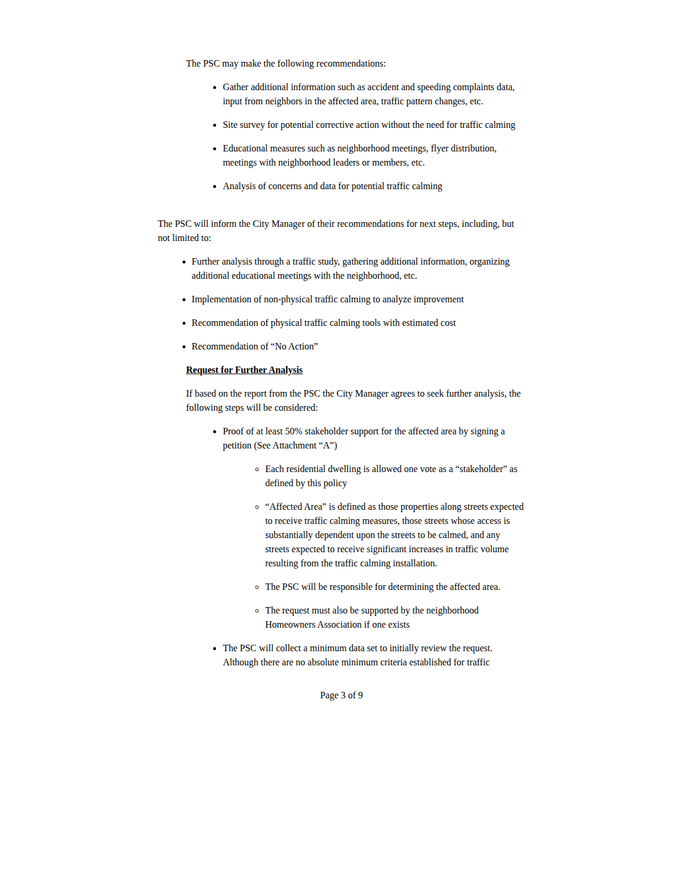The PSC may make the following recommendations:
Gather additional information such as accident and speeding complaints data, input from neighbors in the affected area, traffic pattern changes, etc.
Site survey for potential corrective action without the need for traffic calming
Educational measures such as neighborhood meetings, flyer distribution, meetings with neighborhood leaders or members, etc.
Analysis of concerns and data for potential traffic calming
The PSC will inform the City Manager of their recommendations for next steps, including, but not limited to:
Further analysis through a traffic study, gathering additional information, organizing additional educational meetings with the neighborhood, etc.
Implementation of non-physical traffic calming to analyze improvement
Recommendation of physical traffic calming tools with estimated cost
Recommendation of “No Action”
Request for Further Analysis
If based on the report from the PSC the City Manager agrees to seek further analysis, the following steps will be considered:
Proof of at least 50% stakeholder support for the affected area by signing a petition (See Attachment “A”)
Each residential dwelling is allowed one vote as a “stakeholder” as defined by this policy
“Affected Area” is defined as those properties along streets expected to receive traffic calming measures, those streets whose access is substantially dependent upon the streets to be calmed, and any streets expected to receive significant increases in traffic volume resulting from the traffic calming installation.
The PSC will be responsible for determining the affected area.
The request must also be supported by the neighborhood Homeowners Association if one exists
The PSC will collect a minimum data set to initially review the request. Although there are no absolute minimum criteria established for traffic
Page 3 of 9